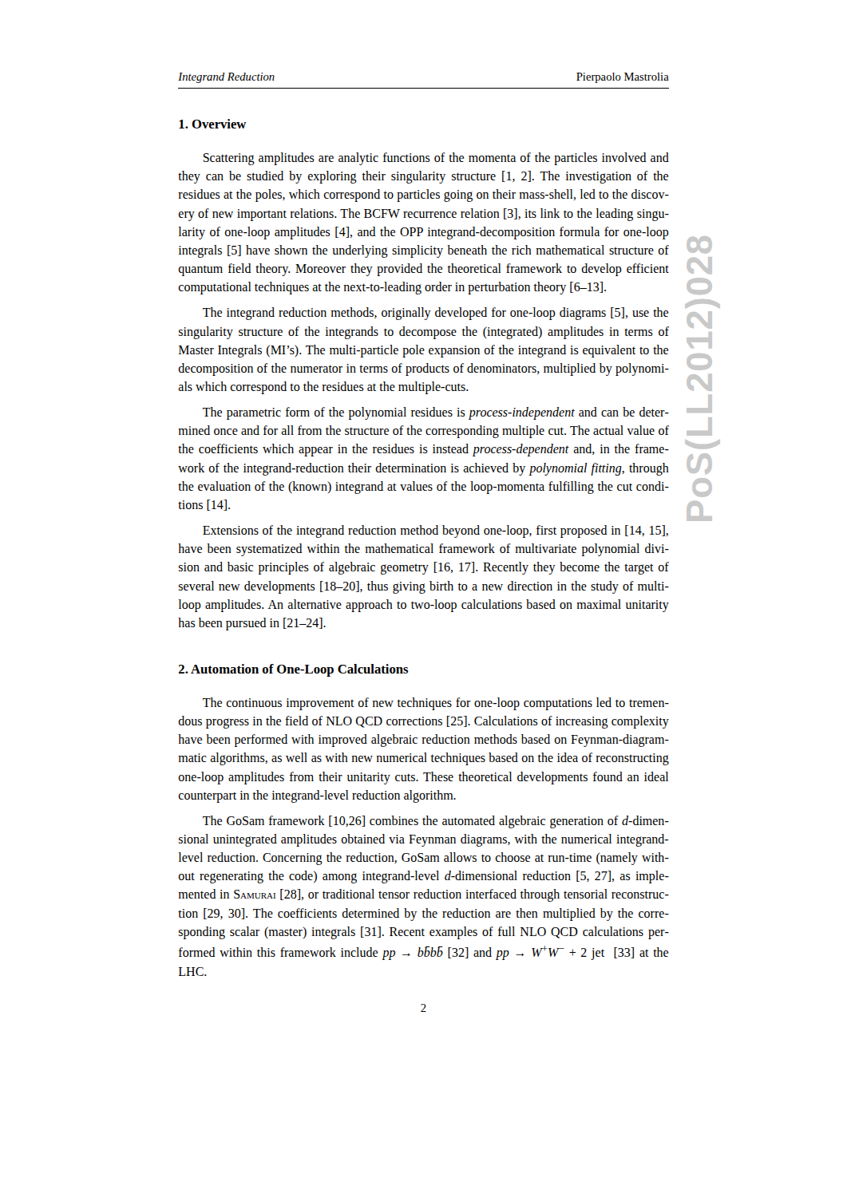Integrand Reduction Pierpaolo Mastrolia
PoS(LL2012)028
1. Overview
Scattering amplitudes are analytic functions of the momenta of the particles involved and they can be studied by exploring their singularity structure [1, 2]. The investigation of the residues at the poles, which correspond to particles going on their mass-shell, led to the discovery of new important relations. The BCFW recurrence relation [3], its link to the leading singularity of one-loop amplitudes [4], and the OPP integrand-decomposition formula for one-loop integrals [5] have shown the underlying simplicity beneath the rich mathematical structure of quantum field theory. Moreover they provided the theoretical framework to develop efficient computational techniques at the next-to-leading order in perturbation theory [6–13].
The integrand reduction methods, originally developed for one-loop diagrams [5], use the singularity structure of the integrands to decompose the (integrated) amplitudes in terms of Master Integrals (MI’s). The multi-particle pole expansion of the integrand is equivalent to the decomposition of the numerator in terms of products of denominators, multiplied by polynomials which correspond to the residues at the multiple-cuts.
The parametric form of the polynomial residues is process-independent and can be determined once and for all from the structure of the corresponding multiple cut. The actual value of the coefficients which appear in the residues is instead process-dependent and, in the framework of the integrand-reduction their determination is achieved by polynomial fitting, through the evaluation of the (known) integrand at values of the loop-momenta fulfilling the cut conditions [14].
Extensions of the integrand reduction method beyond one-loop, first proposed in [14, 15], have been systematized within the mathematical framework of multivariate polynomial division and basic principles of algebraic geometry [16, 17]. Recently they become the target of several new developments [18–20], thus giving birth to a new direction in the study of multi-loop amplitudes. An alternative approach to two-loop calculations based on maximal unitarity has been pursued in [21–24].
2. Automation of One-Loop Calculations
The continuous improvement of new techniques for one-loop computations led to tremendous progress in the field of NLO QCD corrections [25]. Calculations of increasing complexity have been performed with improved algebraic reduction methods based on Feynman-diagrammatic algorithms, as well as with new numerical techniques based on the idea of reconstructing one-loop amplitudes from their unitarity cuts. These theoretical developments found an ideal counterpart in the integrand-level reduction algorithm.
The GoSam framework [10,26] combines the automated algebraic generation of d-dimensional unintegrated amplitudes obtained via Feynman diagrams, with the numerical integrand-level reduction. Concerning the reduction, GoSam allows to choose at run-time (namely without regenerating the code) among integrand-level d-dimensional reduction [5, 27], as implemented in Samurai [28], or traditional tensor reduction interfaced through tensorial reconstruction [29, 30]. The coefficients determined by the reduction are then multiplied by the corresponding scalar (master) integrals [31]. Recent examples of full NLO QCD calculations performed within this framework include pp → bb̄bb̄ [32] and pp → W+W− + 2 jet [33] at the LHC.
2